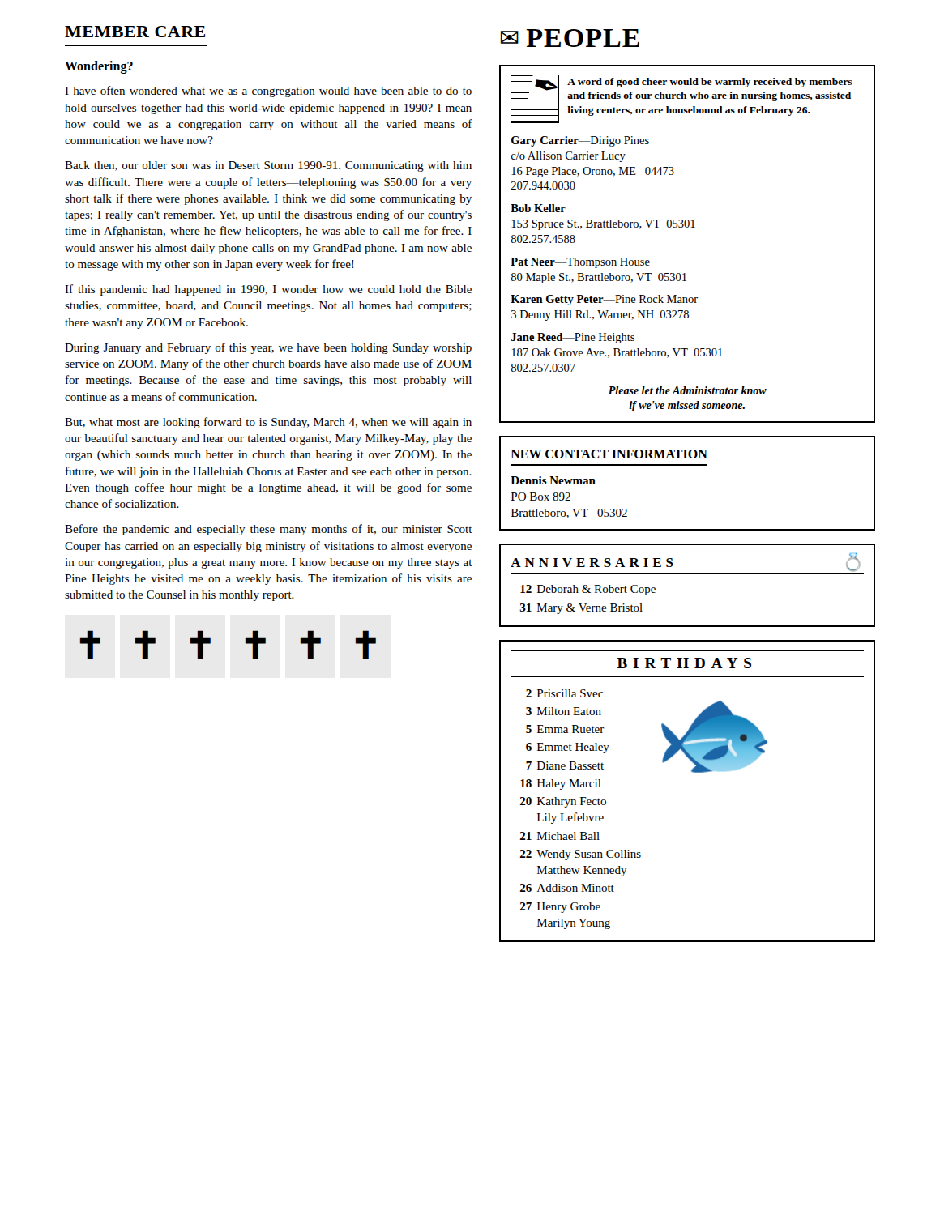Member Care
Wondering?
I have often wondered what we as a congregation would have been able to do to hold ourselves together had this world-wide epidemic happened in 1990? I mean how could we as a congregation carry on without all the varied means of communication we have now?
Back then, our older son was in Desert Storm 1990-91. Communicating with him was difficult. There were a couple of letters—telephoning was $50.00 for a very short talk if there were phones available. I think we did some communicating by tapes; I really can't remember. Yet, up until the disastrous ending of our country's time in Afghanistan, where he flew helicopters, he was able to call me for free. I would answer his almost daily phone calls on my GrandPad phone. I am now able to message with my other son in Japan every week for free!
If this pandemic had happened in 1990, I wonder how we could hold the Bible studies, committee, board, and Council meetings. Not all homes had computers; there wasn't any ZOOM or Facebook.
During January and February of this year, we have been holding Sunday worship service on ZOOM. Many of the other church boards have also made use of ZOOM for meetings. Because of the ease and time savings, this most probably will continue as a means of communication.
But, what most are looking forward to is Sunday, March 4, when we will again in our beautiful sanctuary and hear our talented organist, Mary Milkey-May, play the organ (which sounds much better in church than hearing it over ZOOM). In the future, we will join in the Halleluiah Chorus at Easter and see each other in person. Even though coffee hour might be a longtime ahead, it will be good for some chance of socialization.
Before the pandemic and especially these many months of it, our minister Scott Couper has carried on an especially big ministry of visitations to almost everyone in our congregation, plus a great many more. I know because on my three stays at Pine Heights he visited me on a weekly basis. The itemization of his visits are submitted to the Counsel in his monthly report.
✝✝✝✝✝✝
✉
PEOPLE
A word of good cheer would be warmly received by members and friends of our church who are in nursing homes, assisted living centers, or are housebound as of February 26.
Gary Carrier—Dirigo Pines
c/o Allison Carrier Lucy
16 Page Place, Orono, ME 04473
207.944.0030
Bob Keller
153 Spruce St., Brattleboro, VT 05301
802.257.4588
Pat Neer—Thompson House
80 Maple St., Brattleboro, VT 05301
Karen Getty Peter—Pine Rock Manor
3 Denny Hill Rd., Warner, NH 03278
Jane Reed—Pine Heights
187 Oak Grove Ave., Brattleboro, VT 05301
802.257.0307
Please let the Administrator know
if we've missed someone.
New Contact Information
Dennis Newman
PO Box 892
Brattleboro, VT 05302
ANNIVERSARIES 💍
| 12 | Deborah & Robert Cope |
| 31 | Mary & Verne Bristol |
BIRTHDAYS
| 2 | Priscilla Svec |
| 3 | Milton Eaton |
| 5 | Emma Rueter |
| 6 | Emmet Healey |
| 7 | Diane Bassett |
| 18 | Haley Marcil |
| 20 | Kathryn Fecto Lily Lefebvre |
| 21 | Michael Ball |
| 22 | Wendy Susan Collins Matthew Kennedy |
| 26 | Addison Minott |
| 27 | Henry Grobe Marilyn Young |
🐟